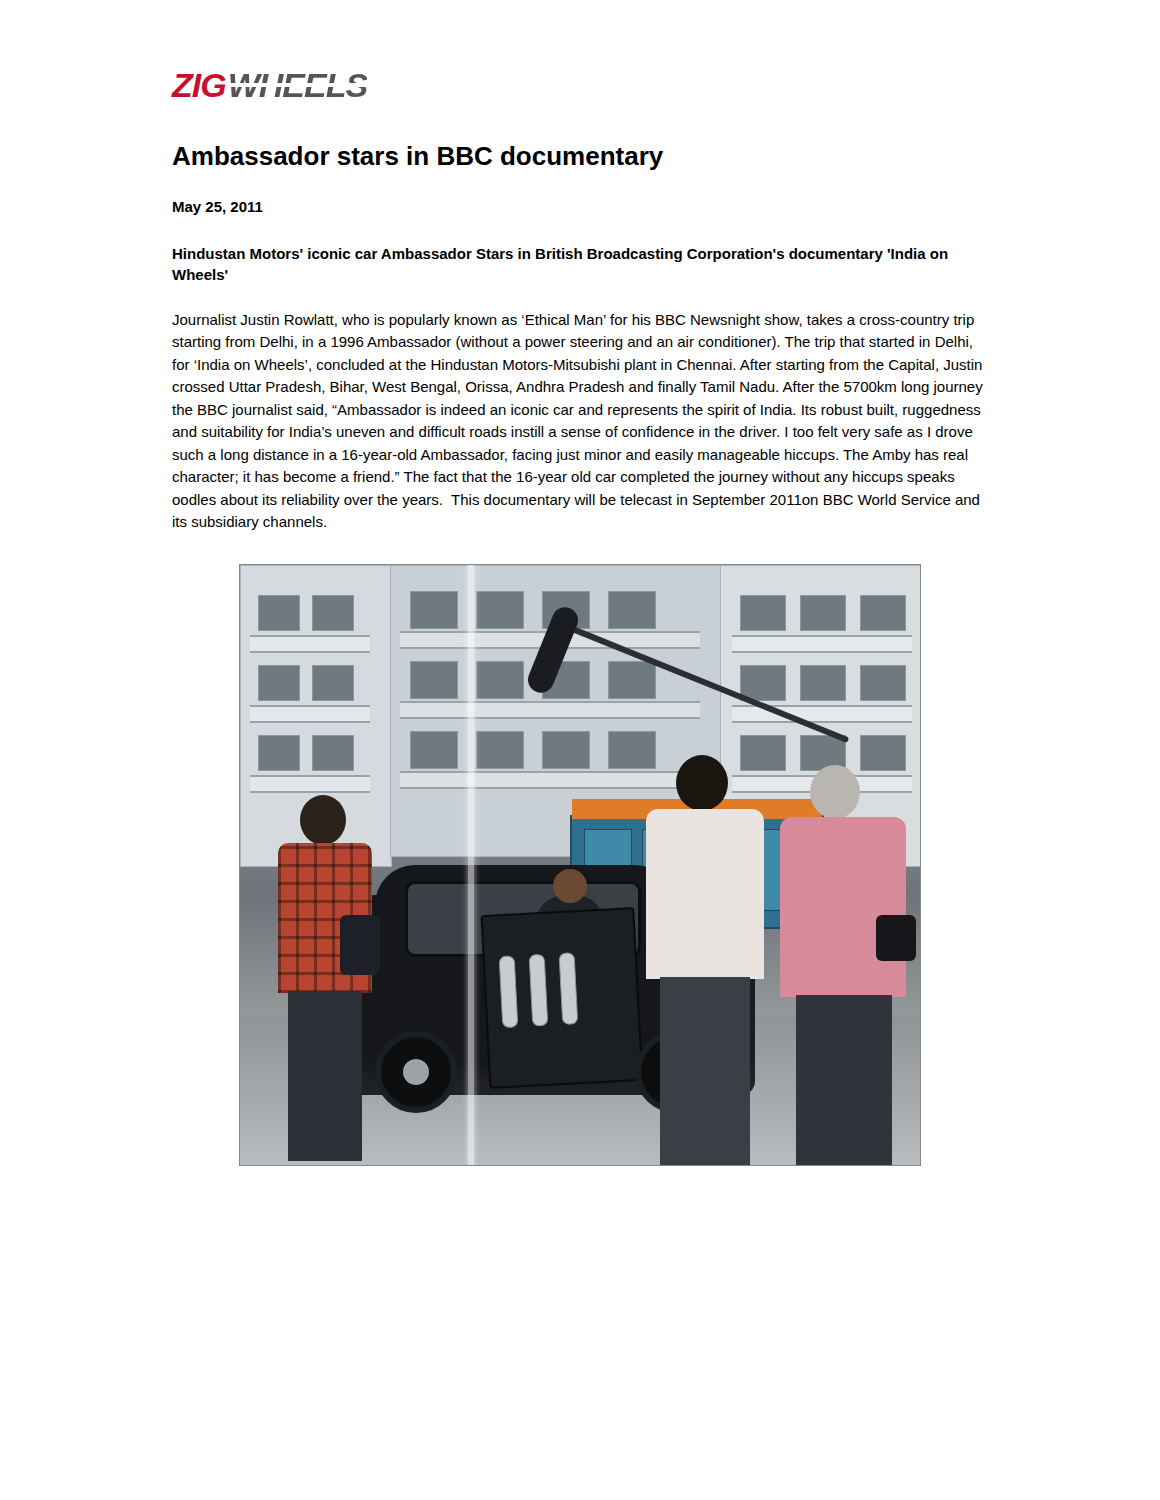ZIG WHEELS
Ambassador stars in BBC documentary
May 25, 2011
Hindustan Motors' iconic car Ambassador Stars in British Broadcasting Corporation's documentary 'India on Wheels'
Journalist Justin Rowlatt, who is popularly known as ‘Ethical Man’ for his BBC Newsnight show, takes a cross-country trip starting from Delhi, in a 1996 Ambassador (without a power steering and an air conditioner). The trip that started in Delhi, for ‘India on Wheels’, concluded at the Hindustan Motors-Mitsubishi plant in Chennai. After starting from the Capital, Justin crossed Uttar Pradesh, Bihar, West Bengal, Orissa, Andhra Pradesh and finally Tamil Nadu. After the 5700km long journey the BBC journalist said, “Ambassador is indeed an iconic car and represents the spirit of India. Its robust built, ruggedness and suitability for India’s uneven and difficult roads instill a sense of confidence in the driver. I too felt very safe as I drove such a long distance in a 16-year-old Ambassador, facing just minor and easily manageable hiccups. The Amby has real character; it has become a friend.” The fact that the 16-year old car completed the journey without any hiccups speaks oodles about its reliability over the years. This documentary will be telecast in September 2011on BBC World Service and its subsidiary channels.